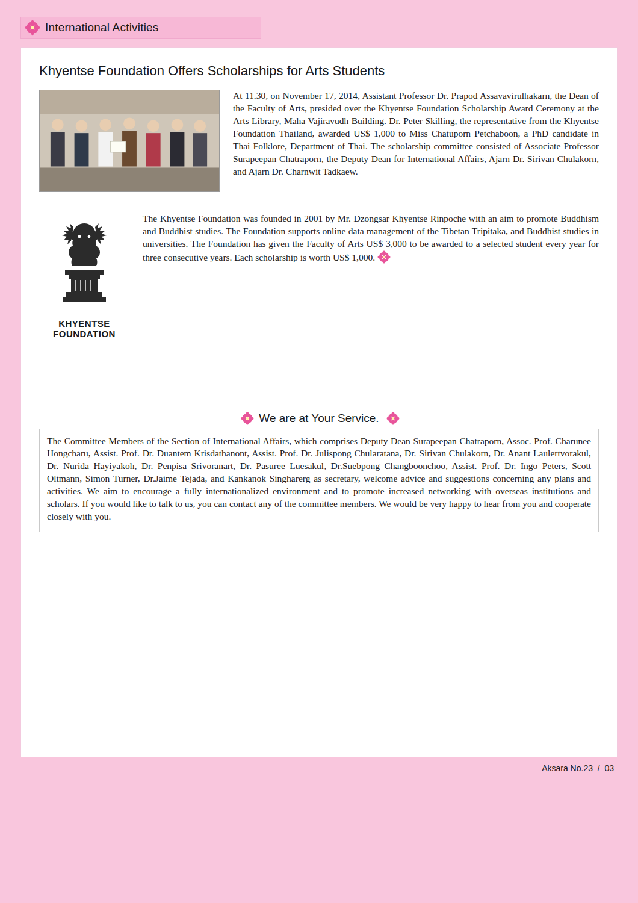International Activities
Khyentse Foundation Offers Scholarships for Arts Students
At 11.30, on November 17, 2014, Assistant Professor Dr. Prapod Assavavirulhakarn, the Dean of the Faculty of Arts, presided over the Khyentse Foundation Scholarship Award Ceremony at the Arts Library, Maha Vajiravudh Building. Dr. Peter Skilling, the representative from the Khyentse Foundation Thailand, awarded US$ 1,000 to Miss Chatuporn Petchaboon, a PhD candidate in Thai Folklore, Department of Thai. The scholarship committee consisted of Associate Professor Surapeepan Chatraporn, the Deputy Dean for International Affairs, Ajarn Dr. Sirivan Chulakorn, and Ajarn Dr. Charnwit Tadkaew.
KHYENTSE
FOUNDATION
The Khyentse Foundation was founded in 2001 by Mr. Dzongsar Khyentse Rinpoche with an aim to promote Buddhism and Buddhist studies. The Foundation supports online data management of the Tibetan Tripitaka, and Buddhist studies in universities. The Foundation has given the Faculty of Arts US$ 3,000 to be awarded to a selected student every year for three consecutive years. Each scholarship is worth US$ 1,000.
We are at Your Service.
The Committee Members of the Section of International Affairs, which comprises Deputy Dean Surapeepan Chatraporn, Assoc. Prof. Charunee Hongcharu, Assist. Prof. Dr. Duantem Krisdathanont, Assist. Prof. Dr. Julispong Chularatana, Dr. Sirivan Chulakorn, Dr. Anant Laulertvorakul, Dr. Nurida Hayiyakoh, Dr. Penpisa Srivoranart, Dr. Pasuree Luesakul, Dr.Suebpong Changboonchoo, Assist. Prof. Dr. Ingo Peters, Scott Oltmann, Simon Turner, Dr.Jaime Tejada, and Kankanok Singharerg as secretary, welcome advice and suggestions concerning any plans and activities. We aim to encourage a fully internationalized environment and to promote increased networking with overseas institutions and scholars. If you would like to talk to us, you can contact any of the committee members. We would be very happy to hear from you and cooperate closely with you.
Aksara No.23 / 03